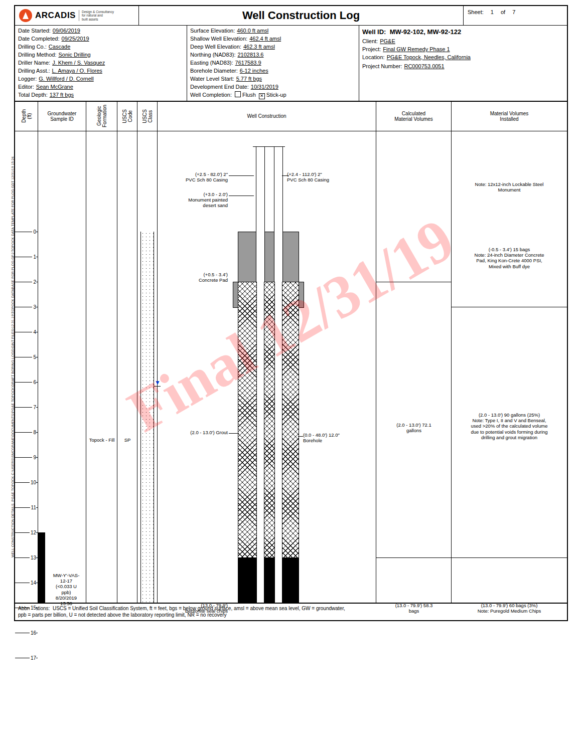WELL CONSTRUCTION DETAILS_PG&E TOPOCK C:\USERS\SMCGRANE\DOCUMENTS\PG&E TOPOCK\DRAFT BORING LOGS\GINT FILES\12.31.19\TOPOCK DATABASE FOR PLOG.GPJ TOPOCK DATA TEMPLATE FOR PLOG.GDT 12/31/19 15:24
Final 12/31/19
ARCADIS
Design & Consultancy
for natural and
built assets
Well Construction Log
Sheet: 1 of 7
Date Started: 09/06/2019
Date Completed: 09/25/2019
Drilling Co.: Cascade
Drilling Method: Sonic Drilling
Driller Name: J. Khem / S. Vasquez
Drilling Asst.: L. Amaya / O. Flores
Logger: G. Willford / D. Cornell
Editor: Sean McGrane
Total Depth: 137 ft bgs
Surface Elevation: 460.0 ft amsl
Shallow Well Elevation: 462.4 ft amsl
Deep Well Elevation: 462.3 ft amsl
Northing (NAD83): 2102813.6
Easting (NAD83): 7617583.9
Borehole Diameter: 6-12 inches
Water Level Start: 5.77 ft bgs
Development End Date: 10/31/2019
Well Completion: Flush ✕Stick-up
Well ID: MW-92-102, MW-92-122
Client: PG&E
Project: Final GW Remedy Phase 1
Location: PG&E Topock, Needles, California
Project Number: RC000753.0051
Depth
(ft)
Groundwater
Sample ID
Geologic
Formation
USCS
Code
USCS
Class
Well Construction
Calculated
Material Volumes
Material Volumes
Installed
0
1
2
3
4
5
6
7
8
9
10
11
12
13
14
15
16
17
MW-Y'-VAS-
12-17
(<0.033 U
ppb)
8/20/2019
13:58
Topock - Fill
SP
▼
(+2.5 - 82.0') 2"
PVC Sch 80 Casing
(+2.4 - 112.0') 2"
PVC Sch 80 Casing
(+3.0 - 2.0')
Monument painted
desert sand
(+0.5 - 3.4')
Concrete Pad
(2.0 - 13.0') Grout
(0.0 - 48.0') 12.0"
Borehole
(13.0 - 79.9')
Bentonite seal chips
(2.0 - 13.0') 72.1
gallons
(13.0 - 79.9') 58.3
bags
Note: 12x12-inch Lockable Steel
Monument
(-0.5 - 3.4') 15 bags
Note: 24-inch Diameter Concrete
Pad, King Kon-Crete 4000 PSI,
Mixed with Buff dye
(2.0 - 13.0') 90 gallons (25%)
Note: Type I, II and V and Benseal,
used >20% of the calculated volume
due to potential voids forming during
drilling and grout migration
(13.0 - 79.9') 60 bags (3%)
Note: Puregold Medium Chips
Abbreviations: USCS = Unified Soil Classification System, ft = feet, bgs = below ground surface, amsl = above mean sea level, GW = groundwater,
ppb = parts per billion, U = not detected above the laboratory reporting limit, NR = no recovery